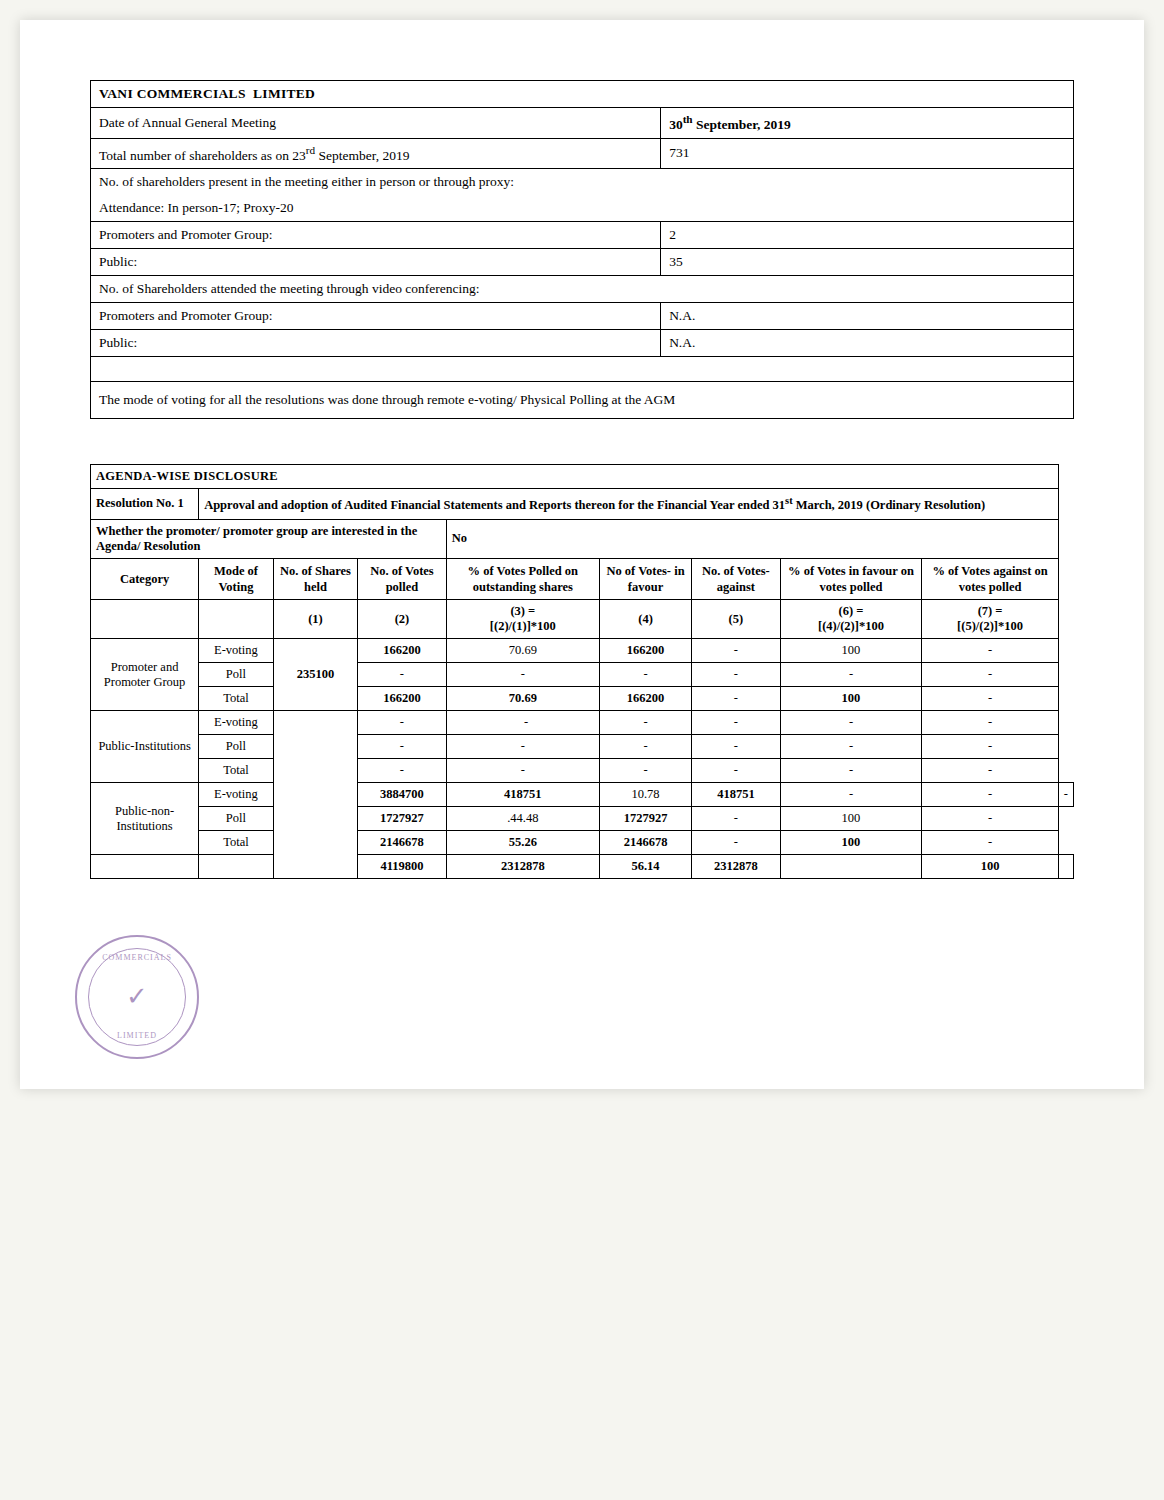| VANI COMMERCIALS LIMITED |
| Date of Annual General Meeting | 30 th September, 2019 |
| Total number of shareholders as on 23 rd September, 2019 | 731 |
| No. of shareholders present in the meeting either in person or through proxy: |
| Attendance: In person-17; Proxy-20 |
| Promoters and Promoter Group: | 2 |
| Public: | 35 |
| No. of Shareholders attended the meeting through video conferencing: |
| Promoters and Promoter Group: | N.A. |
| Public: | N.A. |
| The mode of voting for all the resolutions was done through remote e-voting/ Physical Polling at the AGM |
| AGENDA-WISE DISCLOSURE |
| Resolution No. 1 | Approval and adoption of Audited Financial Statements and Reports thereon for the Financial Year ended 31 st March, 2019 (Ordinary Resolution) |
| Whether the promoter/ promoter group are interested in the Agenda/ Resolution | No |
| Category | Mode of Voting | No. of Shares held | No. of Votes polled | % of Votes Polled on outstanding shares | No of Votes- in favour | No. of Votes- against | % of Votes in favour on votes polled | % of Votes against on votes polled |
| | | (1) | (2) | (3) = [(2)/(1)]*100 | (4) | (5) | (6) = [(4)/(2)]*100 | (7) = [(5)/(2)]*100 |
| Promoter and Promoter Group | E-voting | 235100 | 166200 | 70.69 | 166200 | - | 100 | - |
| Poll | - | - | - | - | - | - |
| Total | 166200 | 70.69 | 166200 | - | 100 | - |
| Public-Institutions | E-voting | | - | - | - | - | - | - |
| Poll | - | - | - | - | - | - |
| Total | - | - | - | - | - | - |
| Public-non-Institutions | E-voting | 3884700 | 418751 | 10.78 | 418751 | - | - | - |
| Poll | 1727927 | .44.48 | 1727927 | - | 100 | - |
| Total | 2146678 | 55.26 | 2146678 | - | 100 | - |
| | | 4119800 | 2312878 | 56.14 | 2312878 | | 100 | |
COMMERCIALS
✓
LIMITED